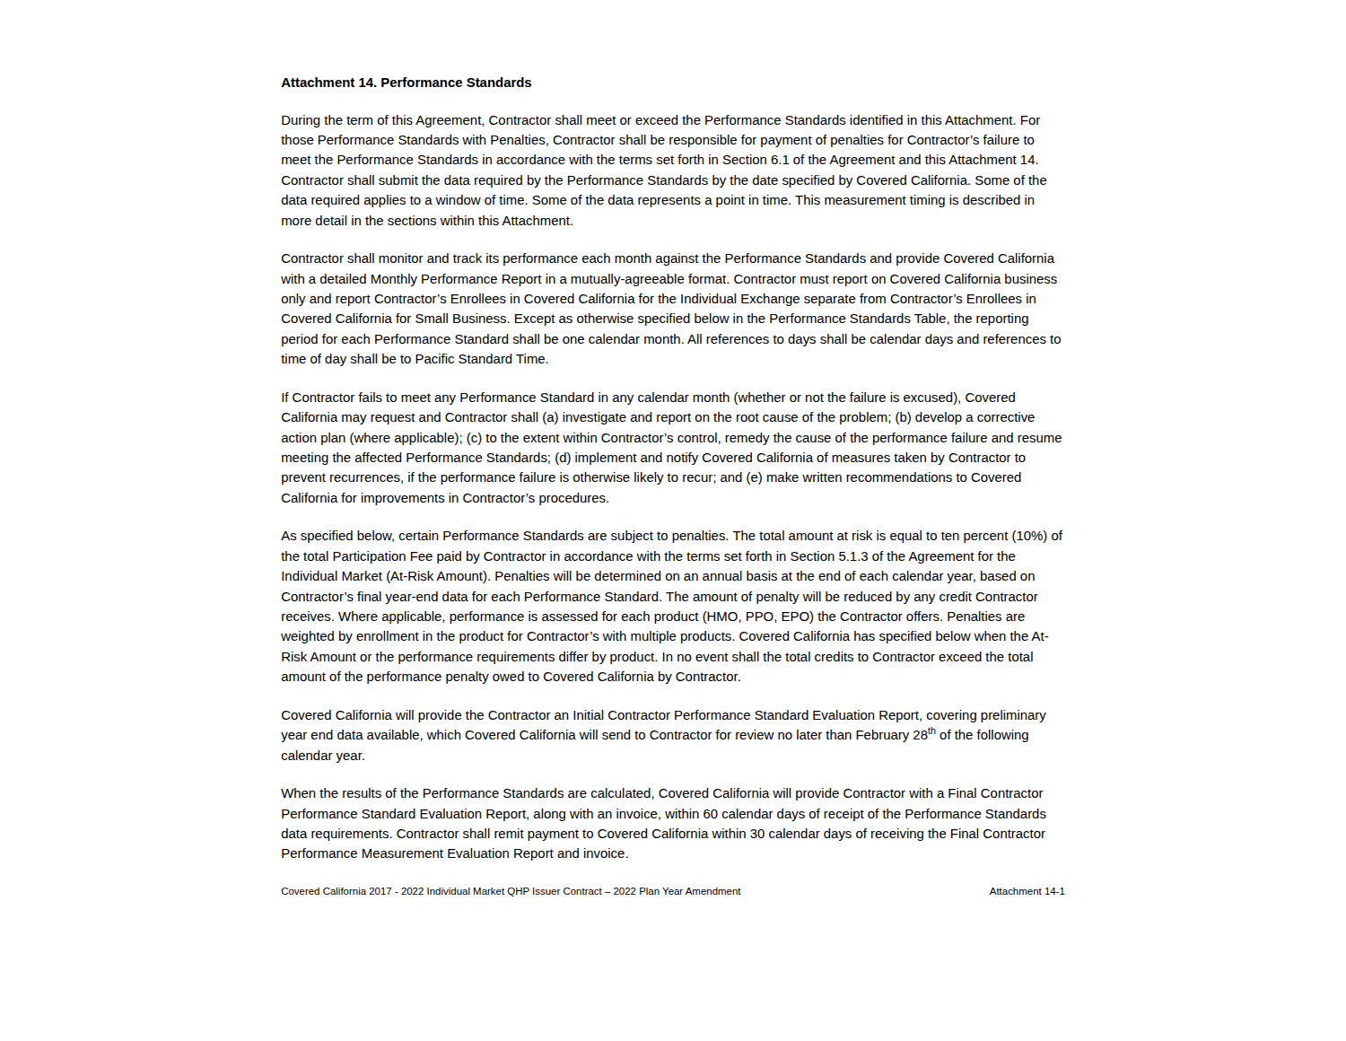Attachment 14. Performance Standards
During the term of this Agreement, Contractor shall meet or exceed the Performance Standards identified in this Attachment. For those Performance Standards with Penalties, Contractor shall be responsible for payment of penalties for Contractor’s failure to meet the Performance Standards in accordance with the terms set forth in Section 6.1 of the Agreement and this Attachment 14. Contractor shall submit the data required by the Performance Standards by the date specified by Covered California. Some of the data required applies to a window of time. Some of the data represents a point in time. This measurement timing is described in more detail in the sections within this Attachment.
Contractor shall monitor and track its performance each month against the Performance Standards and provide Covered California with a detailed Monthly Performance Report in a mutually-agreeable format. Contractor must report on Covered California business only and report Contractor’s Enrollees in Covered California for the Individual Exchange separate from Contractor’s Enrollees in Covered California for Small Business. Except as otherwise specified below in the Performance Standards Table, the reporting period for each Performance Standard shall be one calendar month. All references to days shall be calendar days and references to time of day shall be to Pacific Standard Time.
If Contractor fails to meet any Performance Standard in any calendar month (whether or not the failure is excused), Covered California may request and Contractor shall (a) investigate and report on the root cause of the problem; (b) develop a corrective action plan (where applicable); (c) to the extent within Contractor’s control, remedy the cause of the performance failure and resume meeting the affected Performance Standards; (d) implement and notify Covered California of measures taken by Contractor to prevent recurrences, if the performance failure is otherwise likely to recur; and (e) make written recommendations to Covered California for improvements in Contractor’s procedures.
As specified below, certain Performance Standards are subject to penalties. The total amount at risk is equal to ten percent (10%) of the total Participation Fee paid by Contractor in accordance with the terms set forth in Section 5.1.3 of the Agreement for the Individual Market (At-Risk Amount). Penalties will be determined on an annual basis at the end of each calendar year, based on Contractor’s final year-end data for each Performance Standard. The amount of penalty will be reduced by any credit Contractor receives. Where applicable, performance is assessed for each product (HMO, PPO, EPO) the Contractor offers. Penalties are weighted by enrollment in the product for Contractor’s with multiple products. Covered California has specified below when the At-Risk Amount or the performance requirements differ by product. In no event shall the total credits to Contractor exceed the total amount of the performance penalty owed to Covered California by Contractor.
Covered California will provide the Contractor an Initial Contractor Performance Standard Evaluation Report, covering preliminary year end data available, which Covered California will send to Contractor for review no later than February 28th of the following calendar year.
When the results of the Performance Standards are calculated, Covered California will provide Contractor with a Final Contractor Performance Standard Evaluation Report, along with an invoice, within 60 calendar days of receipt of the Performance Standards data requirements. Contractor shall remit payment to Covered California within 30 calendar days of receiving the Final Contractor Performance Measurement Evaluation Report and invoice.
Covered California 2017 - 2022 Individual Market QHP Issuer Contract – 2022 Plan Year Amendment Attachment 14-1